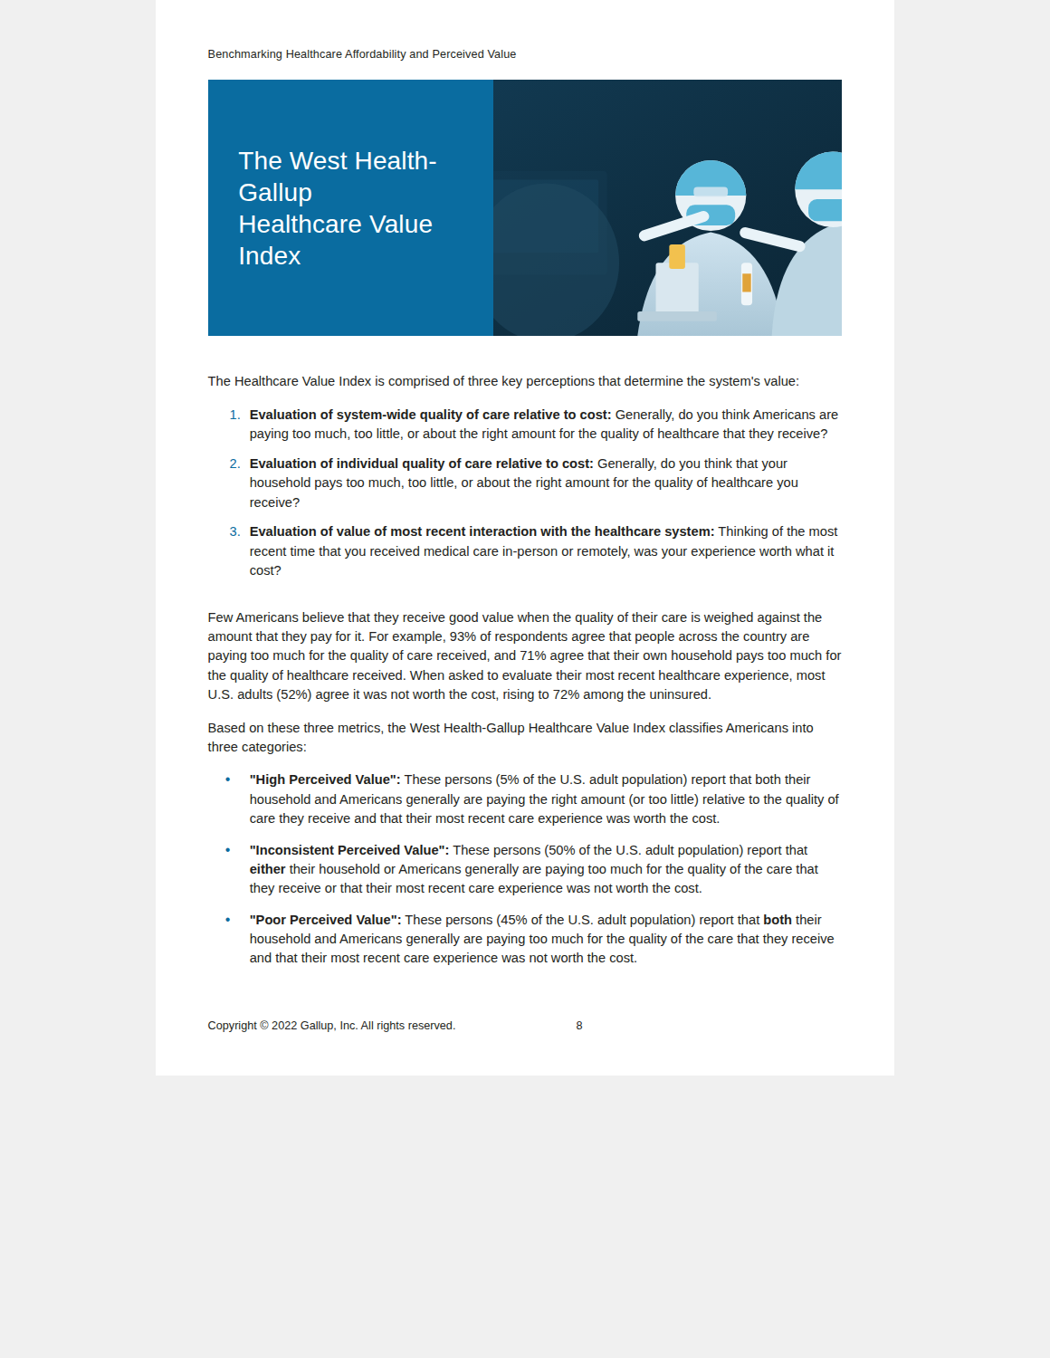Benchmarking Healthcare Affordability and Perceived Value
The West Health-Gallup
Healthcare Value Index
The Healthcare Value Index is comprised of three key perceptions that determine the system's value:
Evaluation of system-wide quality of care relative to cost: Generally, do you think Americans are paying too much, too little, or about the right amount for the quality of healthcare that they receive?
Evaluation of individual quality of care relative to cost: Generally, do you think that your household pays too much, too little, or about the right amount for the quality of healthcare you receive?
Evaluation of value of most recent interaction with the healthcare system: Thinking of the most recent time that you received medical care in-person or remotely, was your experience worth what it cost?
Few Americans believe that they receive good value when the quality of their care is weighed against the amount that they pay for it. For example, 93% of respondents agree that people across the country are paying too much for the quality of care received, and 71% agree that their own household pays too much for the quality of healthcare received. When asked to evaluate their most recent healthcare experience, most U.S. adults (52%) agree it was not worth the cost, rising to 72% among the uninsured.
Based on these three metrics, the West Health-Gallup Healthcare Value Index classifies Americans into three categories:
"High Perceived Value": These persons (5% of the U.S. adult population) report that both their household and Americans generally are paying the right amount (or too little) relative to the quality of care they receive and that their most recent care experience was worth the cost.
"Inconsistent Perceived Value": These persons (50% of the U.S. adult population) report that either their household or Americans generally are paying too much for the quality of the care that they receive or that their most recent care experience was not worth the cost.
"Poor Perceived Value": These persons (45% of the U.S. adult population) report that both their household and Americans generally are paying too much for the quality of the care that they receive and that their most recent care experience was not worth the cost.
Copyright © 2022 Gallup, Inc. All rights reserved. 8